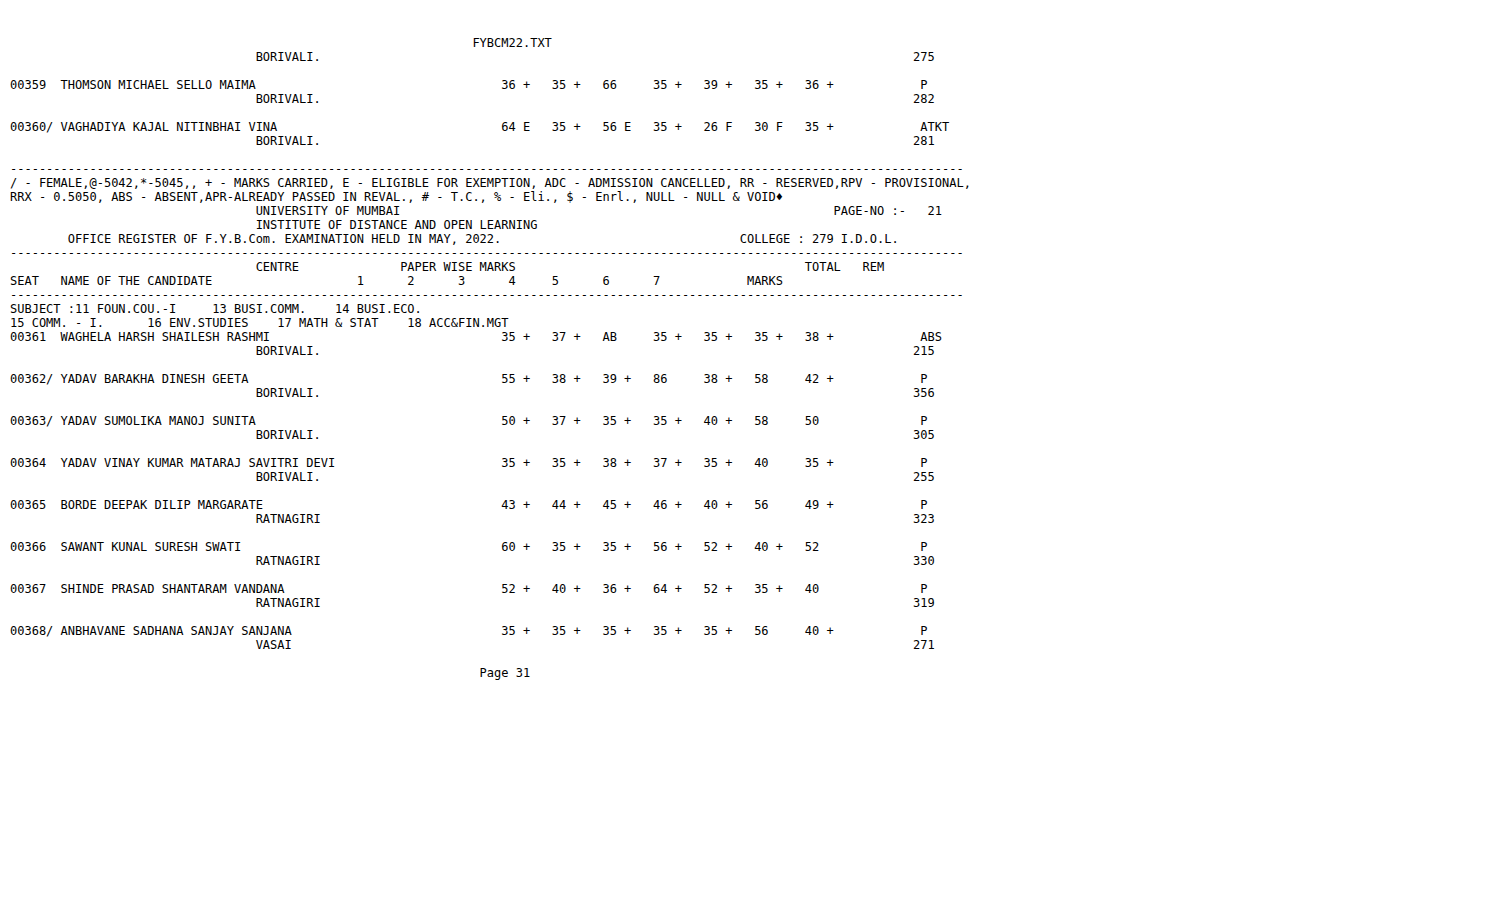FYBCM22.TXT
                                  BORIVALI.                                                                                  275

00359  THOMSON MICHAEL SELLO MAIMA                                  36 +   35 +   66     35 +   39 +   35 +   36 +            P
                                  BORIVALI.                                                                                  282

00360/ VAGHADIYA KAJAL NITINBHAI VINA                               64 E   35 +   56 E   35 +   26 F   30 F   35 +            ATKT
                                  BORIVALI.                                                                                  281

------------------------------------------------------------------------------------------------------------------------------------
/ - FEMALE,@-5042,*-5045,, + - MARKS CARRIED, E - ELIGIBLE FOR EXEMPTION, ADC - ADMISSION CANCELLED, RR - RESERVED,RPV - PROVISIONAL,
RRX - 0.5050, ABS - ABSENT,APR-ALREADY PASSED IN REVAL., # - T.C., % - Eli., $ - Enrl., NULL - NULL & VOID♦
                                  UNIVERSITY OF MUMBAI                                                            PAGE-NO :-   21
                                  INSTITUTE OF DISTANCE AND OPEN LEARNING
        OFFICE REGISTER OF F.Y.B.Com. EXAMINATION HELD IN MAY, 2022.                                 COLLEGE : 279 I.D.O.L.
------------------------------------------------------------------------------------------------------------------------------------
                                  CENTRE              PAPER WISE MARKS                                        TOTAL   REM
SEAT   NAME OF THE CANDIDATE                    1      2      3      4     5      6      7            MARKS
------------------------------------------------------------------------------------------------------------------------------------
SUBJECT :11 FOUN.COU.-I     13 BUSI.COMM.    14 BUSI.ECO.
15 COMM. - I.      16 ENV.STUDIES    17 MATH & STAT    18 ACC&FIN.MGT
00361  WAGHELA HARSH SHAILESH RASHMI                                35 +   37 +   AB     35 +   35 +   35 +   38 +            ABS
                                  BORIVALI.                                                                                  215

00362/ YADAV BARAKHA DINESH GEETA                                   55 +   38 +   39 +   86     38 +   58     42 +            P
                                  BORIVALI.                                                                                  356

00363/ YADAV SUMOLIKA MANOJ SUNITA                                  50 +   37 +   35 +   35 +   40 +   58     50              P
                                  BORIVALI.                                                                                  305

00364  YADAV VINAY KUMAR MATARAJ SAVITRI DEVI                       35 +   35 +   38 +   37 +   35 +   40     35 +            P
                                  BORIVALI.                                                                                  255

00365  BORDE DEEPAK DILIP MARGARATE                                 43 +   44 +   45 +   46 +   40 +   56     49 +            P
                                  RATNAGIRI                                                                                  323

00366  SAWANT KUNAL SURESH SWATI                                    60 +   35 +   35 +   56 +   52 +   40 +   52              P
                                  RATNAGIRI                                                                                  330

00367  SHINDE PRASAD SHANTARAM VANDANA                              52 +   40 +   36 +   64 +   52 +   35 +   40              P
                                  RATNAGIRI                                                                                  319

00368/ ANBHAVANE SADHANA SANJAY SANJANA                             35 +   35 +   35 +   35 +   35 +   56     40 +            P
                                  VASAI                                                                                      271

                                                                 Page 31